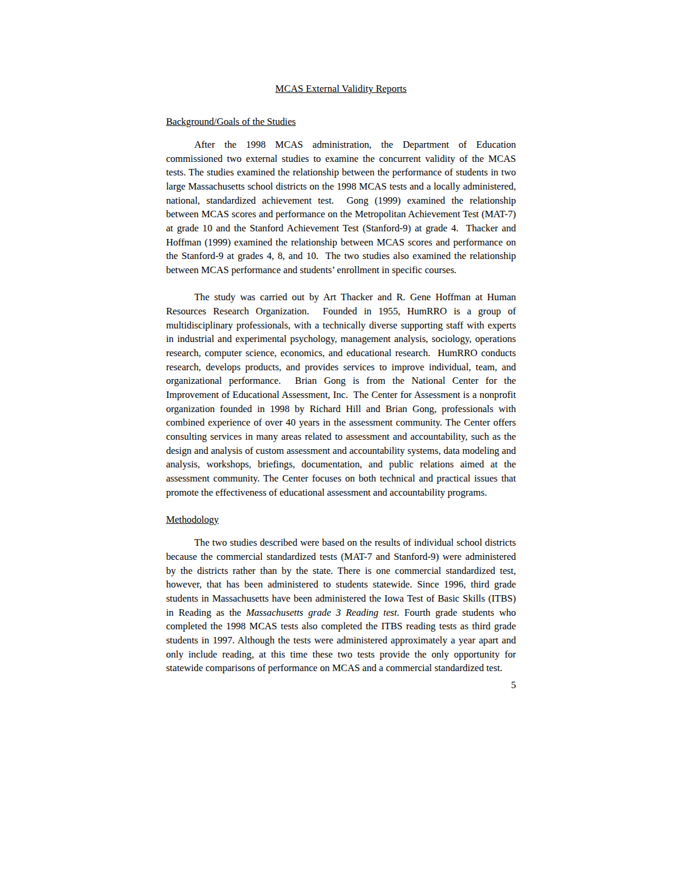MCAS External Validity Reports
Background/Goals of the Studies
After the 1998 MCAS administration, the Department of Education commissioned two external studies to examine the concurrent validity of the MCAS tests. The studies examined the relationship between the performance of students in two large Massachusetts school districts on the 1998 MCAS tests and a locally administered, national, standardized achievement test. Gong (1999) examined the relationship between MCAS scores and performance on the Metropolitan Achievement Test (MAT-7) at grade 10 and the Stanford Achievement Test (Stanford-9) at grade 4. Thacker and Hoffman (1999) examined the relationship between MCAS scores and performance on the Stanford-9 at grades 4, 8, and 10. The two studies also examined the relationship between MCAS performance and students’ enrollment in specific courses.
The study was carried out by Art Thacker and R. Gene Hoffman at Human Resources Research Organization. Founded in 1955, HumRRO is a group of multidisciplinary professionals, with a technically diverse supporting staff with experts in industrial and experimental psychology, management analysis, sociology, operations research, computer science, economics, and educational research. HumRRO conducts research, develops products, and provides services to improve individual, team, and organizational performance. Brian Gong is from the National Center for the Improvement of Educational Assessment, Inc. The Center for Assessment is a nonprofit organization founded in 1998 by Richard Hill and Brian Gong, professionals with combined experience of over 40 years in the assessment community. The Center offers consulting services in many areas related to assessment and accountability, such as the design and analysis of custom assessment and accountability systems, data modeling and analysis, workshops, briefings, documentation, and public relations aimed at the assessment community. The Center focuses on both technical and practical issues that promote the effectiveness of educational assessment and accountability programs.
Methodology
The two studies described were based on the results of individual school districts because the commercial standardized tests (MAT-7 and Stanford-9) were administered by the districts rather than by the state. There is one commercial standardized test, however, that has been administered to students statewide. Since 1996, third grade students in Massachusetts have been administered the Iowa Test of Basic Skills (ITBS) in Reading as the Massachusetts grade 3 Reading test. Fourth grade students who completed the 1998 MCAS tests also completed the ITBS reading tests as third grade students in 1997. Although the tests were administered approximately a year apart and only include reading, at this time these two tests provide the only opportunity for statewide comparisons of performance on MCAS and a commercial standardized test.
5